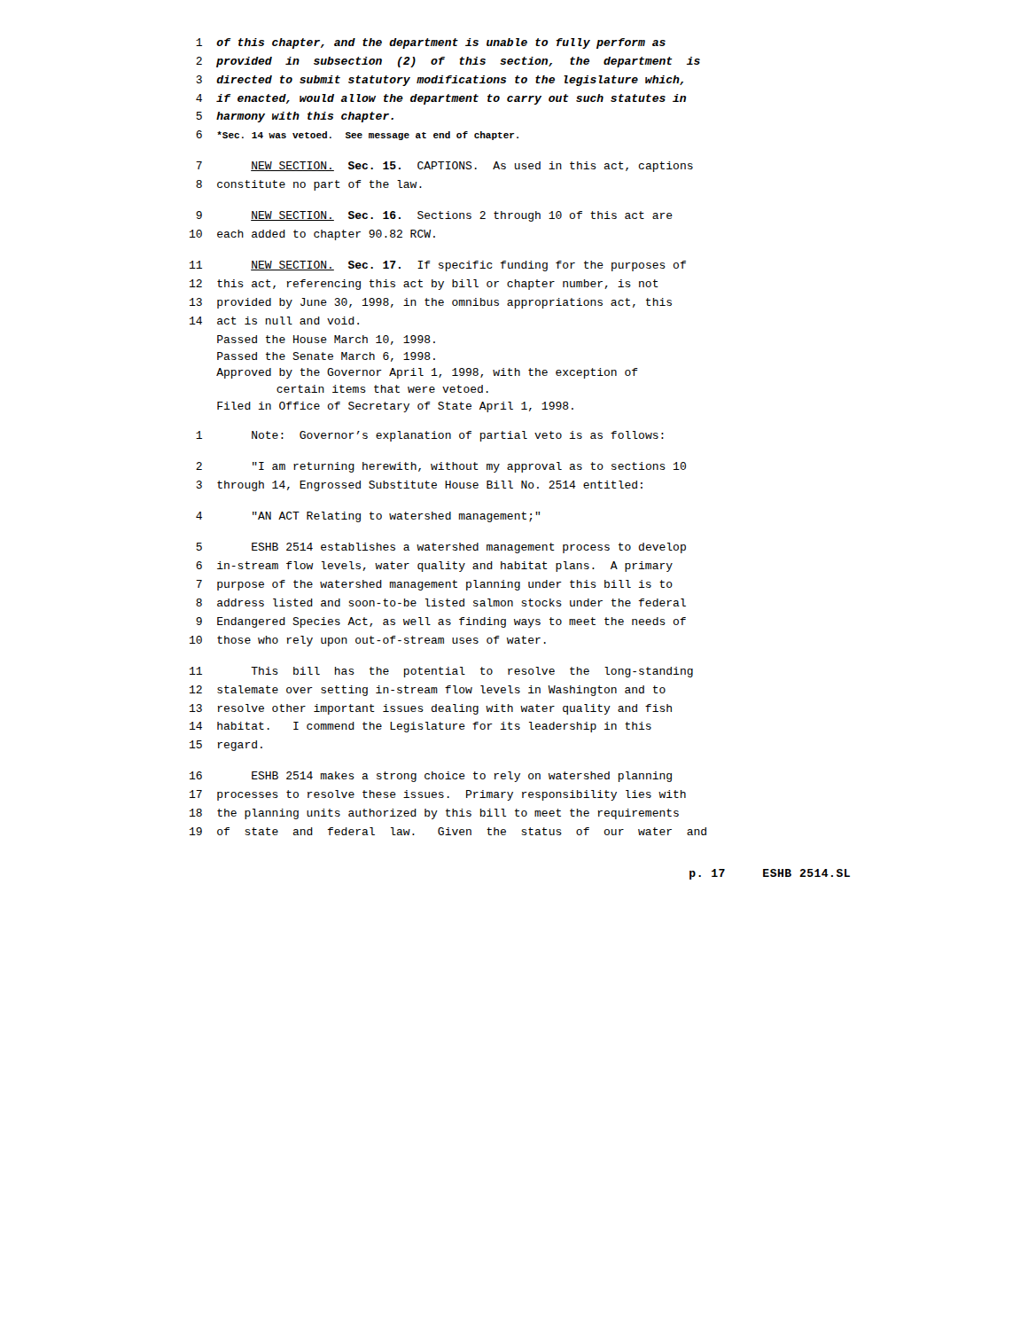1 of this chapter, and the department is unable to fully perform as
2 provided in subsection (2) of this section, the department is
3 directed to submit statutory modifications to the legislature which,
4 if enacted, would allow the department to carry out such statutes in
5 harmony with this chapter.
6*Sec. 14 was vetoed. See message at end of chapter.
7 NEW SECTION. Sec. 15. CAPTIONS. As used in this act, captions
8 constitute no part of the law.
9 NEW SECTION. Sec. 16. Sections 2 through 10 of this act are
10 each added to chapter 90.82 RCW.
11 NEW SECTION. Sec. 17. If specific funding for the purposes of
12 this act, referencing this act by bill or chapter number, is not
13 provided by June 30, 1998, in the omnibus appropriations act, this
14 act is null and void.
Passed the House March 10, 1998.
Passed the Senate March 6, 1998.
Approved by the Governor April 1, 1998, with the exception of
certain items that were vetoed.
Filed in Office of Secretary of State April 1, 1998.
1 Note: Governor’s explanation of partial veto is as follows:
2 "I am returning herewith, without my approval as to sections 10
3 through 14, Engrossed Substitute House Bill No. 2514 entitled:
4 "AN ACT Relating to watershed management;"
5 ESHB 2514 establishes a watershed management process to develop
6 in-stream flow levels, water quality and habitat plans. A primary
7 purpose of the watershed management planning under this bill is to
8 address listed and soon-to-be listed salmon stocks under the federal
9 Endangered Species Act, as well as finding ways to meet the needs of
10 those who rely upon out-of-stream uses of water.
11 This bill has the potential to resolve the long-standing
12 stalemate over setting in-stream flow levels in Washington and to
13 resolve other important issues dealing with water quality and fish
14 habitat. I commend the Legislature for its leadership in this
15 regard.
16 ESHB 2514 makes a strong choice to rely on watershed planning
17 processes to resolve these issues. Primary responsibility lies with
18 the planning units authorized by this bill to meet the requirements
19 of state and federal law. Given the status of our water and
p. 17 ESHB 2514.SL